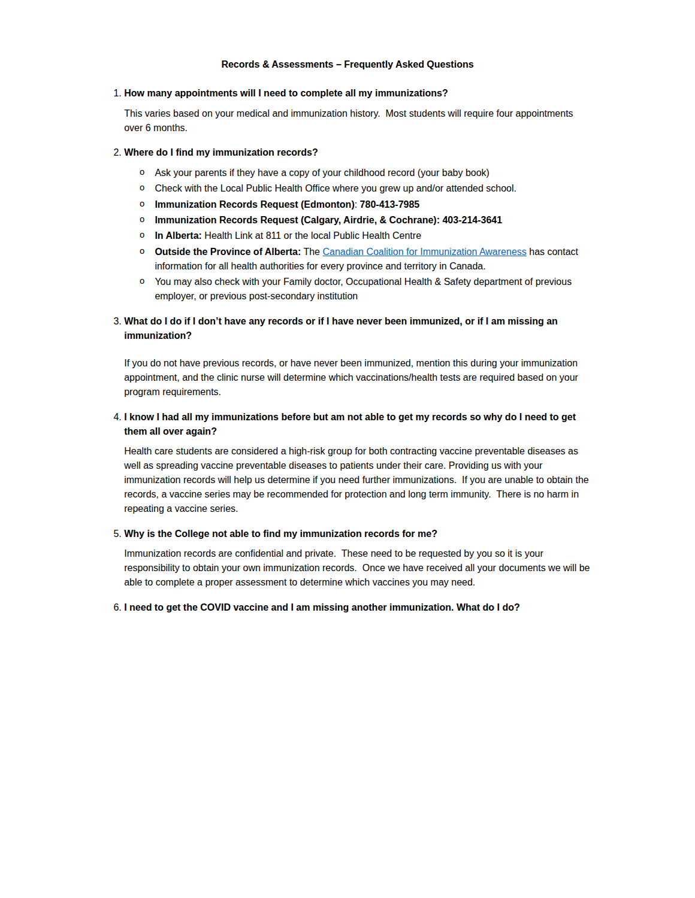Records & Assessments – Frequently Asked Questions
How many appointments will I need to complete all my immunizations?
This varies based on your medical and immunization history. Most students will require four appointments over 6 months.
Where do I find my immunization records?
Ask your parents if they have a copy of your childhood record (your baby book)
Check with the Local Public Health Office where you grew up and/or attended school.
Immunization Records Request (Edmonton): 780-413-7985
Immunization Records Request (Calgary, Airdrie, & Cochrane): 403-214-3641
In Alberta: Health Link at 811 or the local Public Health Centre
Outside the Province of Alberta: The Canadian Coalition for Immunization Awareness has contact information for all health authorities for every province and territory in Canada.
You may also check with your Family doctor, Occupational Health & Safety department of previous employer, or previous post-secondary institution
What do I do if I don’t have any records or if I have never been immunized, or if I am missing an immunization?
If you do not have previous records, or have never been immunized, mention this during your immunization appointment, and the clinic nurse will determine which vaccinations/health tests are required based on your program requirements.
I know I had all my immunizations before but am not able to get my records so why do I need to get them all over again?
Health care students are considered a high-risk group for both contracting vaccine preventable diseases as well as spreading vaccine preventable diseases to patients under their care. Providing us with your immunization records will help us determine if you need further immunizations. If you are unable to obtain the records, a vaccine series may be recommended for protection and long term immunity. There is no harm in repeating a vaccine series.
Why is the College not able to find my immunization records for me?
Immunization records are confidential and private. These need to be requested by you so it is your responsibility to obtain your own immunization records. Once we have received all your documents we will be able to complete a proper assessment to determine which vaccines you may need.
I need to get the COVID vaccine and I am missing another immunization. What do I do?